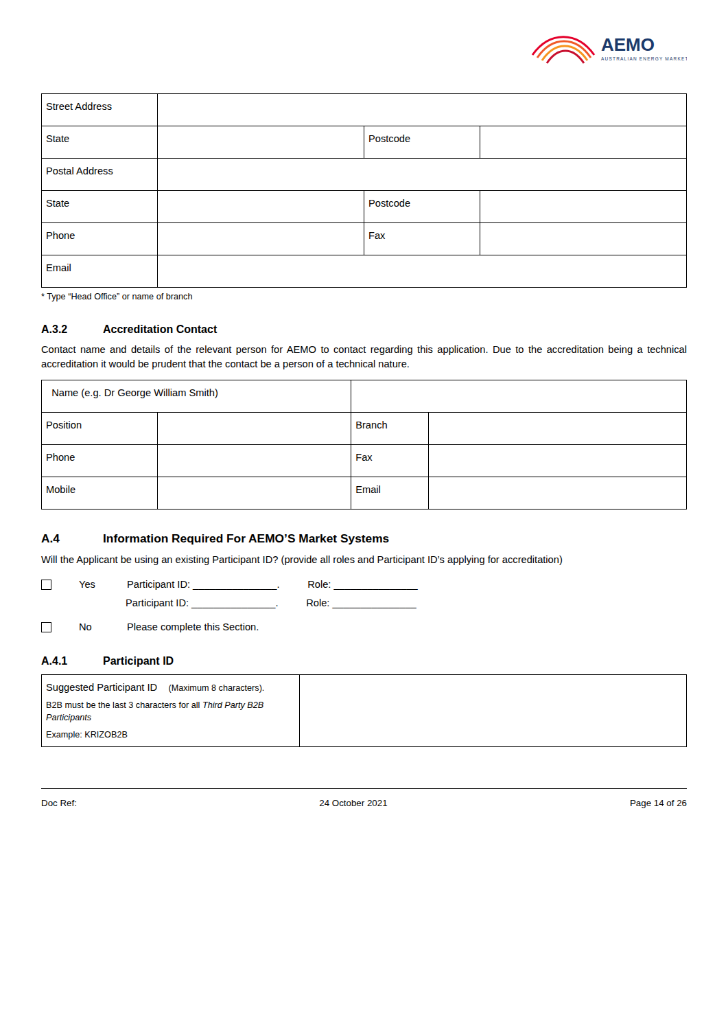AEMO AUSTRALIAN ENERGY MARKET OPERATOR
| Street Address | |
| State | | Postcode | |
| Postal Address | |
| State | | Postcode | |
| Phone | | Fax | |
| Email | |
* Type “Head Office” or name of branch
A.3.2 Accreditation Contact
Contact name and details of the relevant person for AEMO to contact regarding this application. Due to the accreditation being a technical accreditation it would be prudent that the contact be a person of a technical nature.
| Name (e.g. Dr George William Smith) | |
| Position | | Branch | |
| Phone | | Fax | |
| Mobile | | Email | |
A.4 Information Required For AEMO’S Market Systems
Will the Applicant be using an existing Participant ID? (provide all roles and Participant ID’s applying for accreditation)
Yes Participant ID: _______________. Role: _______________
Participant ID: _______________. Role: _______________
No Please complete this Section.
A.4.1 Participant ID
| Suggested Participant ID (Maximum 8 characters). B2B must be the last 3 characters for all Third Party B2B Participants Example: KRIZOB2B | |
Doc Ref: 24 October 2021 Page 14 of 26